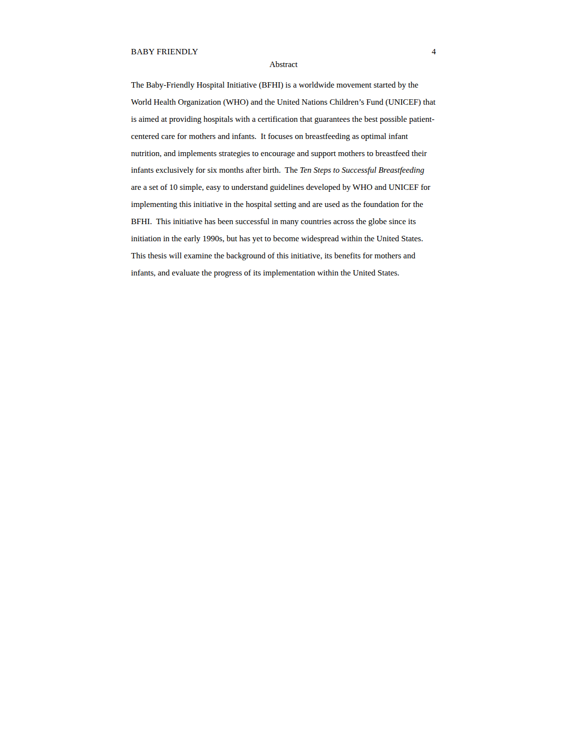Baby Friendly 4
Abstract
The Baby-Friendly Hospital Initiative (BFHI) is a worldwide movement started by the World Health Organization (WHO) and the United Nations Children’s Fund (UNICEF) that is aimed at providing hospitals with a certification that guarantees the best possible patient-centered care for mothers and infants. It focuses on breastfeeding as optimal infant nutrition, and implements strategies to encourage and support mothers to breastfeed their infants exclusively for six months after birth. The Ten Steps to Successful Breastfeeding are a set of 10 simple, easy to understand guidelines developed by WHO and UNICEF for implementing this initiative in the hospital setting and are used as the foundation for the BFHI. This initiative has been successful in many countries across the globe since its initiation in the early 1990s, but has yet to become widespread within the United States. This thesis will examine the background of this initiative, its benefits for mothers and infants, and evaluate the progress of its implementation within the United States.